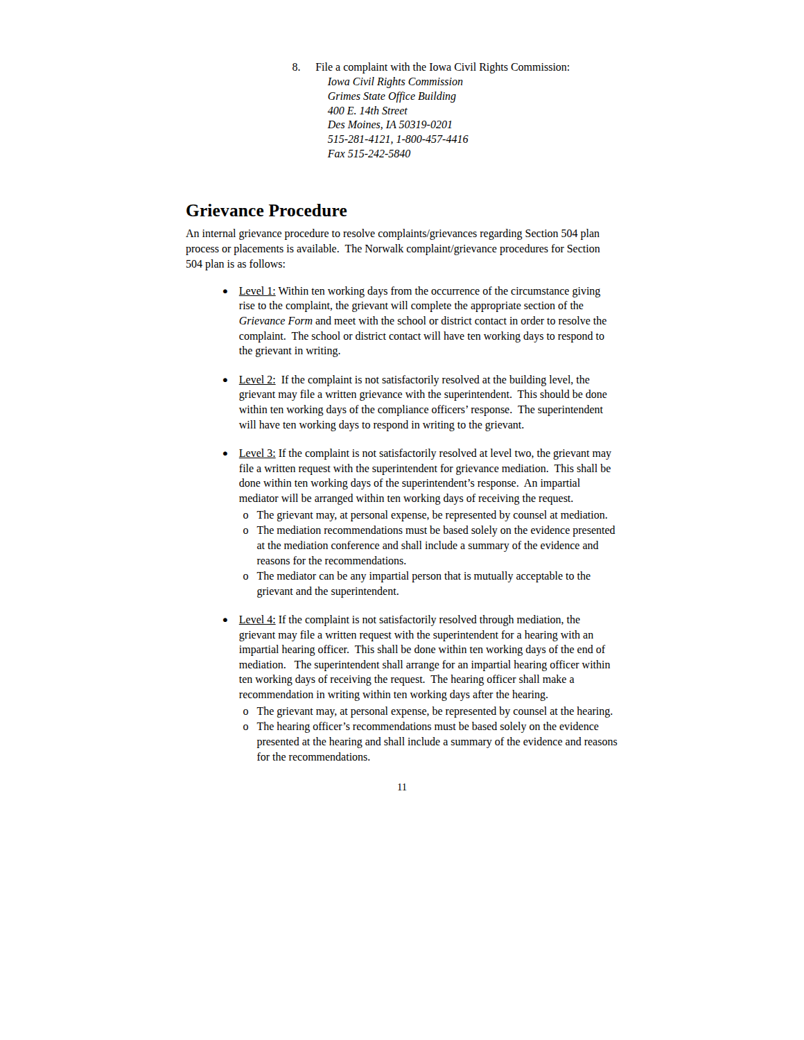8. File a complaint with the Iowa Civil Rights Commission:
Iowa Civil Rights Commission
Grimes State Office Building
400 E. 14th Street
Des Moines, IA 50319-0201
515-281-4121, 1-800-457-4416
Fax 515-242-5840
Grievance Procedure
An internal grievance procedure to resolve complaints/grievances regarding Section 504 plan process or placements is available. The Norwalk complaint/grievance procedures for Section 504 plan is as follows:
Level 1: Within ten working days from the occurrence of the circumstance giving rise to the complaint, the grievant will complete the appropriate section of the Grievance Form and meet with the school or district contact in order to resolve the complaint. The school or district contact will have ten working days to respond to the grievant in writing.
Level 2: If the complaint is not satisfactorily resolved at the building level, the grievant may file a written grievance with the superintendent. This should be done within ten working days of the compliance officers’ response. The superintendent will have ten working days to respond in writing to the grievant.
Level 3: If the complaint is not satisfactorily resolved at level two, the grievant may file a written request with the superintendent for grievance mediation. This shall be done within ten working days of the superintendent’s response. An impartial mediator will be arranged within ten working days of receiving the request.
The grievant may, at personal expense, be represented by counsel at mediation.
The mediation recommendations must be based solely on the evidence presented at the mediation conference and shall include a summary of the evidence and reasons for the recommendations.
The mediator can be any impartial person that is mutually acceptable to the grievant and the superintendent.
Level 4: If the complaint is not satisfactorily resolved through mediation, the grievant may file a written request with the superintendent for a hearing with an impartial hearing officer. This shall be done within ten working days of the end of mediation. The superintendent shall arrange for an impartial hearing officer within ten working days of receiving the request. The hearing officer shall make a recommendation in writing within ten working days after the hearing.
The grievant may, at personal expense, be represented by counsel at the hearing.
The hearing officer’s recommendations must be based solely on the evidence presented at the hearing and shall include a summary of the evidence and reasons for the recommendations.
11